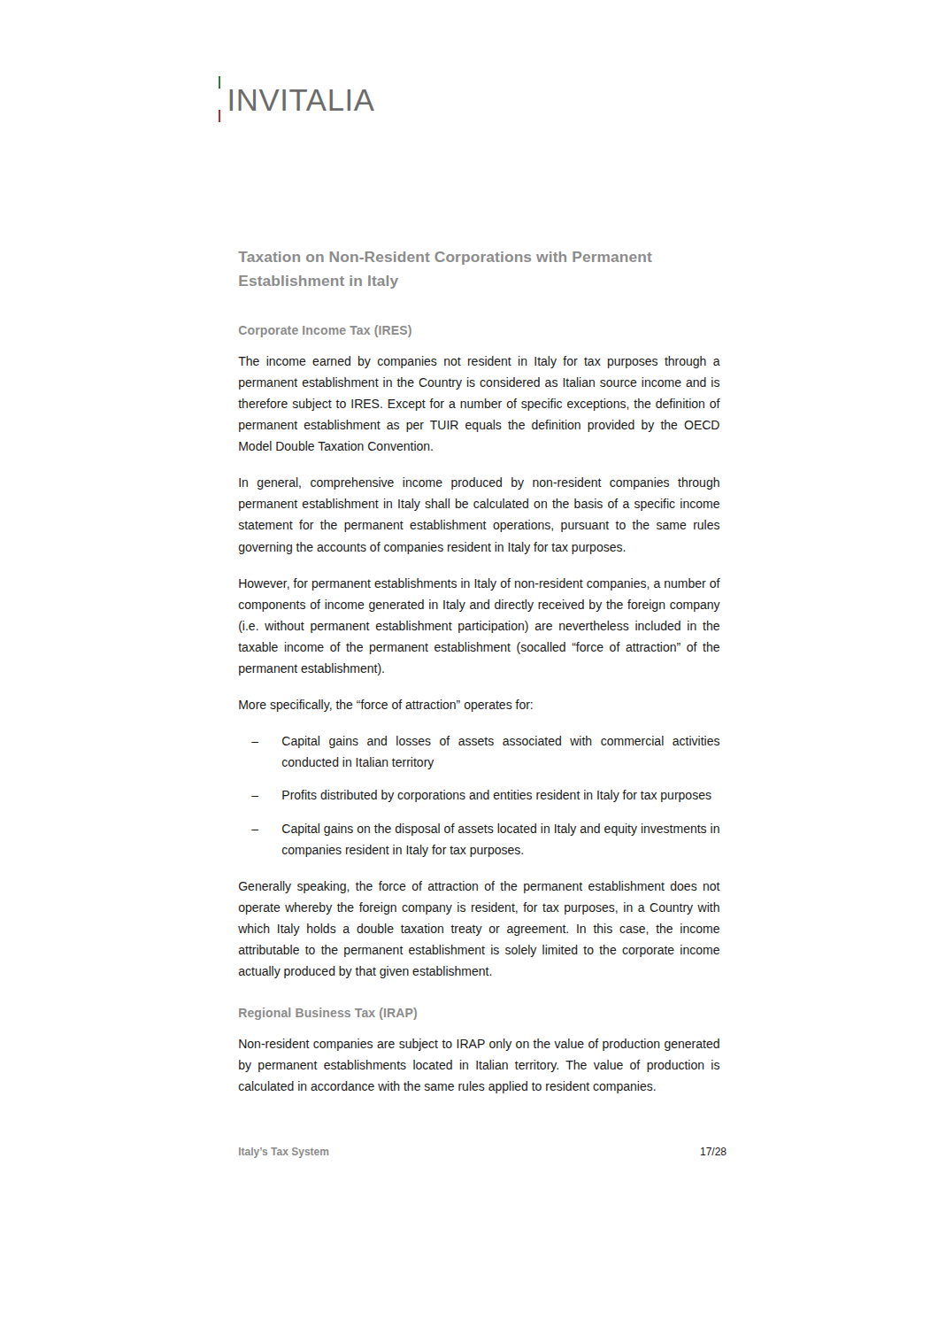INVITALIA
Taxation on Non-Resident Corporations with Permanent Establishment in Italy
Corporate Income Tax (IRES)
The income earned by companies not resident in Italy for tax purposes through a permanent establishment in the Country is considered as Italian source income and is therefore subject to IRES. Except for a number of specific exceptions, the definition of permanent establishment as per TUIR equals the definition provided by the OECD Model Double Taxation Convention.
In general, comprehensive income produced by non-resident companies through permanent establishment in Italy shall be calculated on the basis of a specific income statement for the permanent establishment operations, pursuant to the same rules governing the accounts of companies resident in Italy for tax purposes.
However, for permanent establishments in Italy of non-resident companies, a number of components of income generated in Italy and directly received by the foreign company (i.e. without permanent establishment participation) are nevertheless included in the taxable income of the permanent establishment (socalled “force of attraction” of the permanent establishment).
More specifically, the “force of attraction” operates for:
Capital gains and losses of assets associated with commercial activities conducted in Italian territory
Profits distributed by corporations and entities resident in Italy for tax purposes
Capital gains on the disposal of assets located in Italy and equity investments in companies resident in Italy for tax purposes.
Generally speaking, the force of attraction of the permanent establishment does not operate whereby the foreign company is resident, for tax purposes, in a Country with which Italy holds a double taxation treaty or agreement. In this case, the income attributable to the permanent establishment is solely limited to the corporate income actually produced by that given establishment.
Regional Business Tax (IRAP)
Non-resident companies are subject to IRAP only on the value of production generated by permanent establishments located in Italian territory. The value of production is calculated in accordance with the same rules applied to resident companies.
Italy’s Tax System
17/28